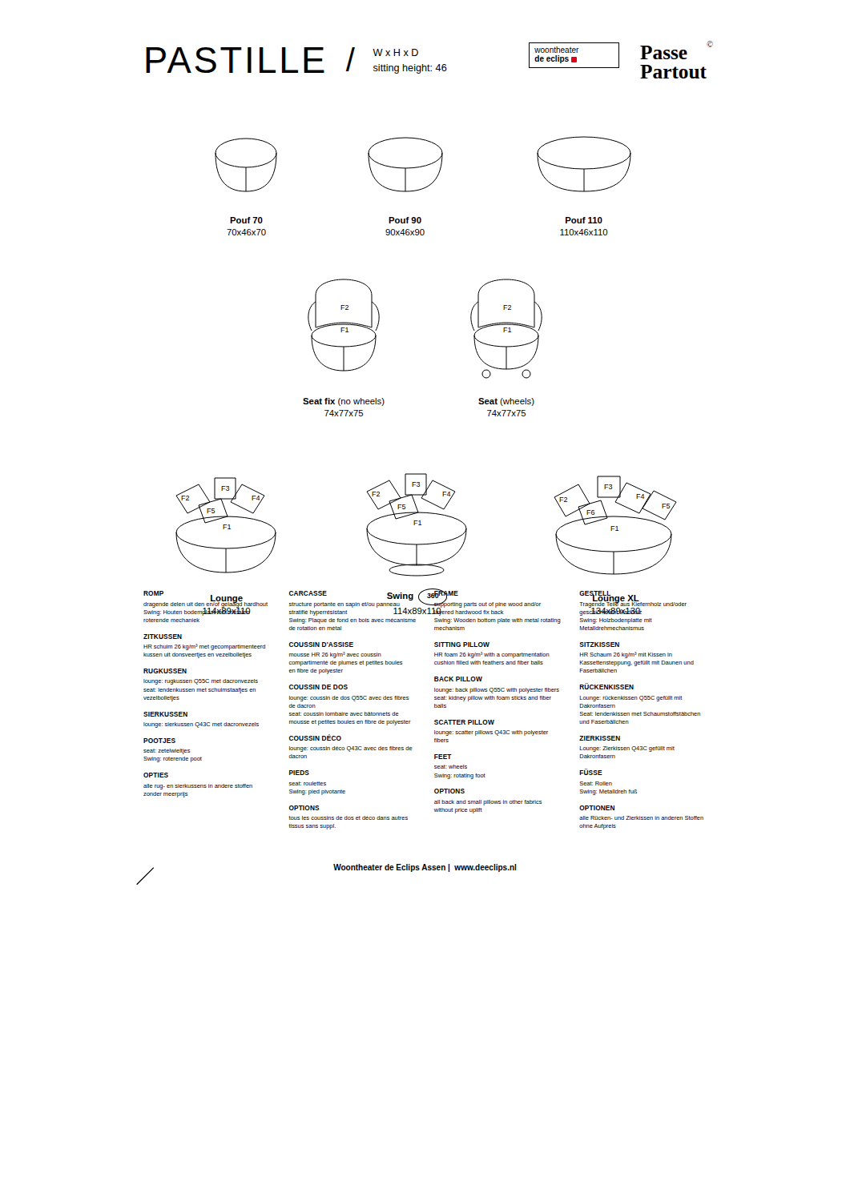PASTILLE
/
W x H x D
sitting height: 46
woontheater de eclips
Passe©
Partout
Pouf 70
70x46x70
Pouf 90
90x46x90
Pouf 110
110x46x110
F2 F1
Seat fix (no wheels)
74x77x75
F2 F1
Seat (wheels)
74x77x75
F2 F3 F4 F5 F1
Lounge
114x89x110
F2 F3 F4 F5 F1
Swing 360
114x89x110
F2 F3 F4 F5 F6 F1
Lounge XL
134x89x130
ROMP
dragende delen uit den en/of gelaagd hardhout
Swing: Houten bodemplaat met metalen roterende mechaniek
ZITKUSSEN
HR schuim 26 kg/m³ met gecompartimenteerd kussen uit donsveertjes en vezelbolletjes
RUGKUSSEN
lounge: rugkussen Q55C met dacronvezels
seat: lendenkussen met schuimstaafjes en vezelbolletjes
SIERKUSSEN
lounge: sierkussen Q43C met dacronvezels
POOTJES
seat: zetelwieltjes
Swing: roterende poot
OPTIES
alle rug- en sierkussens in andere stoffen zonder meerprijs
CARCASSE
structure portante en sapin et/ou panneau stratifié hyperrésistant
Swing: Plaque de fond en bois avec mécanisme de rotation en métal
COUSSIN D'ASSISE
mousse HR 26 kg/m³ avec coussin compartimenté de plumes et petites boules
en fibre de polyester
COUSSIN DE DOS
lounge: coussin de dos Q55C avec des fibres de dacron
seat: coussin lombaire avec bâtonnets de mousse et petites boules en fibre de polyester
COUSSIN DÉCO
lounge: coussin déco Q43C avec des fibres de dacron
PIEDS
seat: roulettes
Swing: pied pivotante
OPTIONS
tous les coussins de dos et déco dans autres tissus sans suppl.
FRAME
supporting parts out of pine wood and/or layered hardwood fix back
Swing: Wooden bottom plate with metal rotating mechanism
SITTING PILLOW
HR foam 26 kg/m³ with a compartmentation cushion filled with feathers and fiber balls
BACK PILLOW
lounge: back pillows Q55C with polyester fibers
seat: kidney pillow with foam sticks and fiber balls
SCATTER PILLOW
lounge: scatter pillows Q43C with polyester fibers
FEET
seat: wheels
Swing: rotating foot
OPTIONS
all back and small pillows in other fabrics without price uplift
GESTELL
Tragende Teile aus Kiefernholz und/oder geschichtetem Hartholz
Swing: Holzbodenplatte mit Metalldrehmechanismus
SITZKISSEN
HR Schaum 26 kg/m³ mit Kissen in Kassettensteppung, gefüllt mit Daunen und Faserbällchen
RÜCKENKISSEN
Lounge: rückenkissen Q55C gefüllt mit Dakronfasern
Seat: lendenkissen met Schaumstoffstäbchen und Faserbällchen
ZIERKISSEN
Lounge: Zierkissen Q43C gefüllt mit Dakronfasern
FÜSSE
Seat: Rollen
Swing: Metalldreh fuß
OPTIONEN
alle Rücken- und Zierkissen in anderen Stoffen ohne Aufpreis
Woontheater de Eclips Assen | www.deeclips.nl